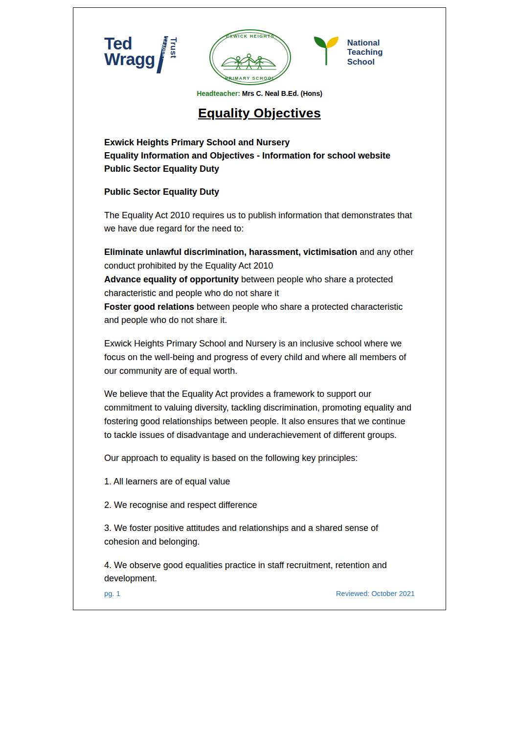Ted Wragg MULTI-ACADEMY Trust
EXWICK HEIGHTS
PRIMARY SCHOOL
National
Teaching
School
Headteacher: Mrs C. Neal B.Ed. (Hons)
Equality Objectives
Exwick Heights Primary School and Nursery
Equality Information and Objectives - Information for school website
Public Sector Equality Duty
Public Sector Equality Duty
The Equality Act 2010 requires us to publish information that demonstrates that we have due regard for the need to:
Eliminate unlawful discrimination, harassment, victimisation and any other conduct prohibited by the Equality Act 2010
Advance equality of opportunity between people who share a protected characteristic and people who do not share it
Foster good relations between people who share a protected characteristic and people who do not share it.
Exwick Heights Primary School and Nursery is an inclusive school where we focus on the well-being and progress of every child and where all members of our community are of equal worth.
We believe that the Equality Act provides a framework to support our commitment to valuing diversity, tackling discrimination, promoting equality and fostering good relationships between people. It also ensures that we continue to tackle issues of disadvantage and underachievement of different groups.
Our approach to equality is based on the following key principles:
1. All learners are of equal value
2. We recognise and respect difference
3. We foster positive attitudes and relationships and a shared sense of cohesion and belonging.
4. We observe good equalities practice in staff recruitment, retention and development.
pg. 1 Reviewed: October 2021